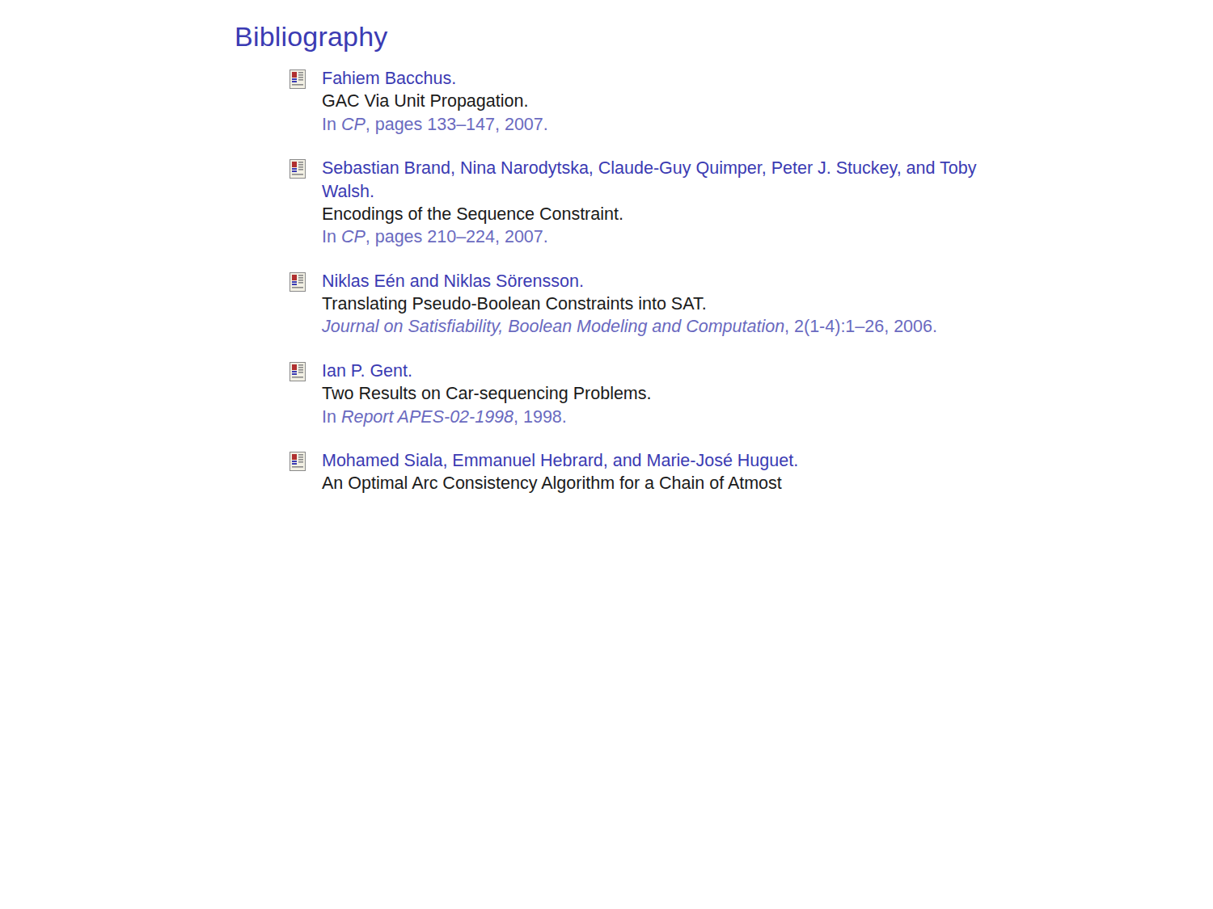Bibliography
Fahiem Bacchus. GAC Via Unit Propagation. In CP, pages 133–147, 2007.
Sebastian Brand, Nina Narodytska, Claude-Guy Quimper, Peter J. Stuckey, and Toby Walsh. Encodings of the Sequence Constraint. In CP, pages 210–224, 2007.
Niklas Eén and Niklas Sörensson. Translating Pseudo-Boolean Constraints into SAT. Journal on Satisfiability, Boolean Modeling and Computation, 2(1-4):1–26, 2006.
Ian P. Gent. Two Results on Car-sequencing Problems. In Report APES-02-1998, 1998.
Mohamed Siala, Emmanuel Hebrard, and Marie-José Huguet. An Optimal Arc Consistency Algorithm for a Chain of Atmost